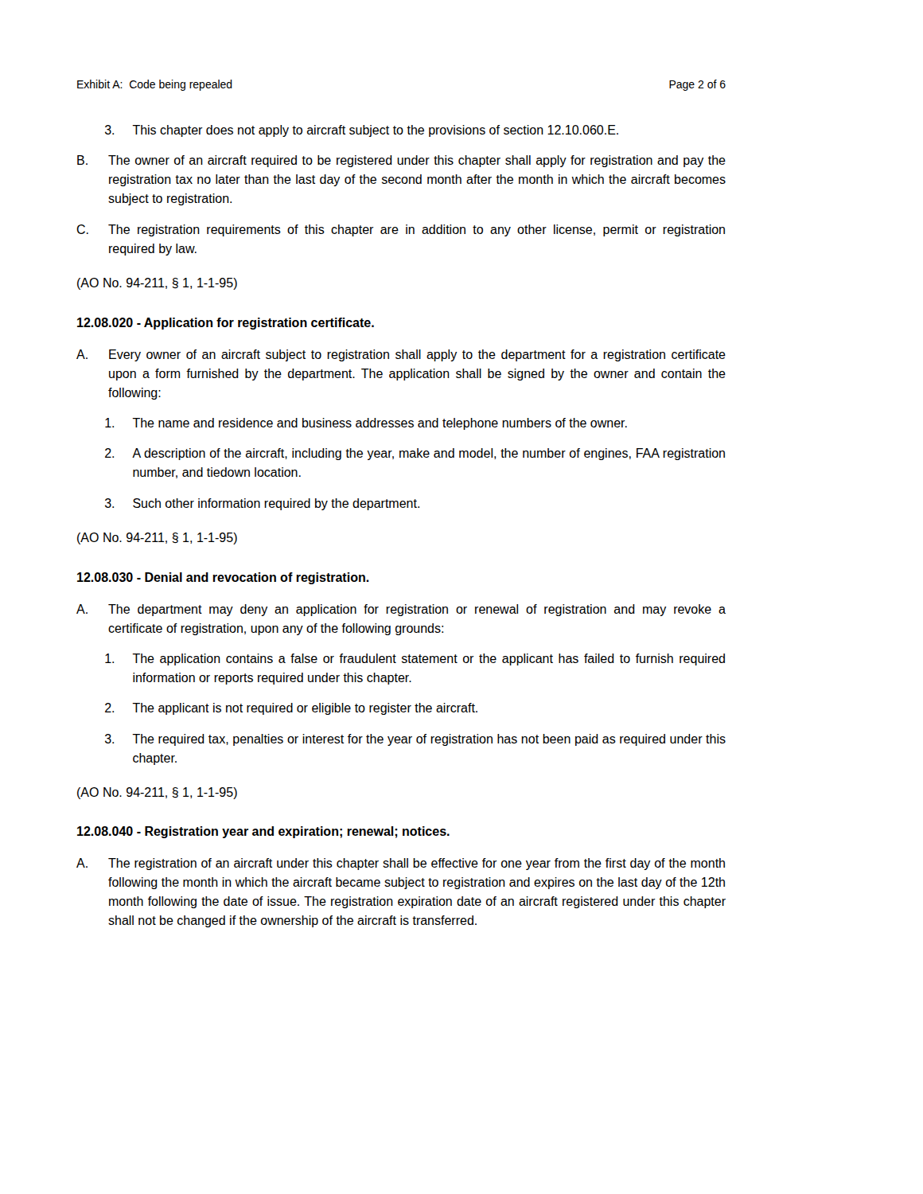Exhibit A: Code being repealed
Page 2 of 6
3.
This chapter does not apply to aircraft subject to the provisions of section 12.10.060.E.
B.
The owner of an aircraft required to be registered under this chapter shall apply for registration and pay the registration tax no later than the last day of the second month after the month in which the aircraft becomes subject to registration.
C.
The registration requirements of this chapter are in addition to any other license, permit or registration required by law.
(AO No. 94-211, § 1, 1-1-95)
12.08.020 - Application for registration certificate.
A.
Every owner of an aircraft subject to registration shall apply to the department for a registration certificate upon a form furnished by the department. The application shall be signed by the owner and contain the following:
1.
The name and residence and business addresses and telephone numbers of the owner.
2.
A description of the aircraft, including the year, make and model, the number of engines, FAA registration number, and tiedown location.
3.
Such other information required by the department.
(AO No. 94-211, § 1, 1-1-95)
12.08.030 - Denial and revocation of registration.
A.
The department may deny an application for registration or renewal of registration and may revoke a certificate of registration, upon any of the following grounds:
1.
The application contains a false or fraudulent statement or the applicant has failed to furnish required information or reports required under this chapter.
2.
The applicant is not required or eligible to register the aircraft.
3.
The required tax, penalties or interest for the year of registration has not been paid as required under this chapter.
(AO No. 94-211, § 1, 1-1-95)
12.08.040 - Registration year and expiration; renewal; notices.
A.
The registration of an aircraft under this chapter shall be effective for one year from the first day of the month following the month in which the aircraft became subject to registration and expires on the last day of the 12th month following the date of issue. The registration expiration date of an aircraft registered under this chapter shall not be changed if the ownership of the aircraft is transferred.